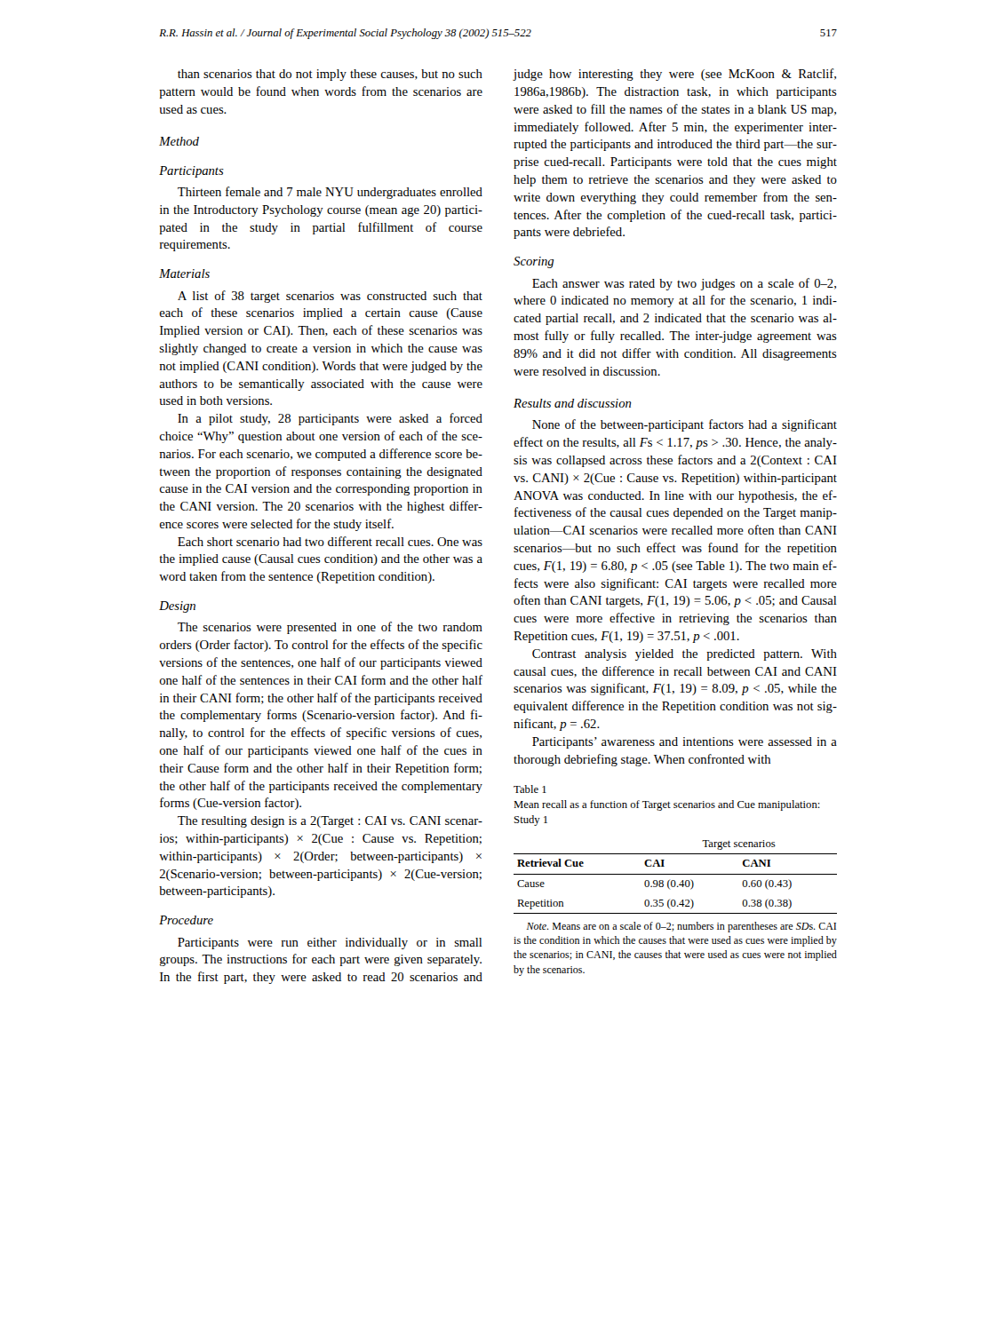R.R. Hassin et al. / Journal of Experimental Social Psychology 38 (2002) 515–522 517
than scenarios that do not imply these causes, but no such pattern would be found when words from the scenarios are used as cues.
Method
Participants
Thirteen female and 7 male NYU undergraduates enrolled in the Introductory Psychology course (mean age 20) participated in the study in partial fulfillment of course requirements.
Materials
A list of 38 target scenarios was constructed such that each of these scenarios implied a certain cause (Cause Implied version or CAI). Then, each of these scenarios was slightly changed to create a version in which the cause was not implied (CANI condition). Words that were judged by the authors to be semantically associated with the cause were used in both versions.
In a pilot study, 28 participants were asked a forced choice “Why” question about one version of each of the scenarios. For each scenario, we computed a difference score between the proportion of responses containing the designated cause in the CAI version and the corresponding proportion in the CANI version. The 20 scenarios with the highest difference scores were selected for the study itself.
Each short scenario had two different recall cues. One was the implied cause (Causal cues condition) and the other was a word taken from the sentence (Repetition condition).
Design
The scenarios were presented in one of the two random orders (Order factor). To control for the effects of the specific versions of the sentences, one half of our participants viewed one half of the sentences in their CAI form and the other half in their CANI form; the other half of the participants received the complementary forms (Scenario-version factor). And finally, to control for the effects of specific versions of cues, one half of our participants viewed one half of the cues in their Cause form and the other half in their Repetition form; the other half of the participants received the complementary forms (Cue-version factor).
The resulting design is a 2(Target : CAI vs. CANI scenarios; within-participants) × 2(Cue : Cause vs. Repetition; within-participants) × 2(Order; between-participants) × 2(Scenario-version; between-participants) × 2(Cue-version; between-participants).
Procedure
Participants were run either individually or in small groups. The instructions for each part were given separately. In the first part, they were asked to read 20 scenarios and judge how interesting they were (see McKoon & Ratclif, 1986a,1986b). The distraction task, in which participants were asked to fill the names of the states in a blank US map, immediately followed. After 5 min, the experimenter interrupted the participants and introduced the third part—the surprise cued-recall. Participants were told that the cues might help them to retrieve the scenarios and they were asked to write down everything they could remember from the sentences. After the completion of the cued-recall task, participants were debriefed.
Scoring
Each answer was rated by two judges on a scale of 0–2, where 0 indicated no memory at all for the scenario, 1 indicated partial recall, and 2 indicated that the scenario was almost fully or fully recalled. The inter-judge agreement was 89% and it did not differ with condition. All disagreements were resolved in discussion.
Results and discussion
None of the between-participant factors had a significant effect on the results, all Fs < 1.17, ps > .30. Hence, the analysis was collapsed across these factors and a 2(Context : CAI vs. CANI) × 2(Cue : Cause vs. Repetition) within-participant ANOVA was conducted. In line with our hypothesis, the effectiveness of the causal cues depended on the Target manipulation—CAI scenarios were recalled more often than CANI scenarios—but no such effect was found for the repetition cues, F(1, 19) = 6.80, p < .05 (see Table 1). The two main effects were also significant: CAI targets were recalled more often than CANI targets, F(1, 19) = 5.06, p < .05; and Causal cues were more effective in retrieving the scenarios than Repetition cues, F(1, 19) = 37.51, p < .001.
Contrast analysis yielded the predicted pattern. With causal cues, the difference in recall between CAI and CANI scenarios was significant, F(1, 19) = 8.09, p < .05, while the equivalent difference in the Repetition condition was not significant, p = .62.
Participants’ awareness and intentions were assessed in a thorough debriefing stage. When confronted with
Table 1
Mean recall as a function of Target scenarios and Cue manipulation: Study 1
| | Target scenarios |
| --- | --- |
| Retrieval Cue | CAI | CANI |
| Cause | 0.98 (0.40) | 0.60 (0.43) |
| Repetition | 0.35 (0.42) | 0.38 (0.38) |
Note. Means are on a scale of 0–2; numbers in parentheses are SDs. CAI is the condition in which the causes that were used as cues were implied by the scenarios; in CANI, the causes that were used as cues were not implied by the scenarios.